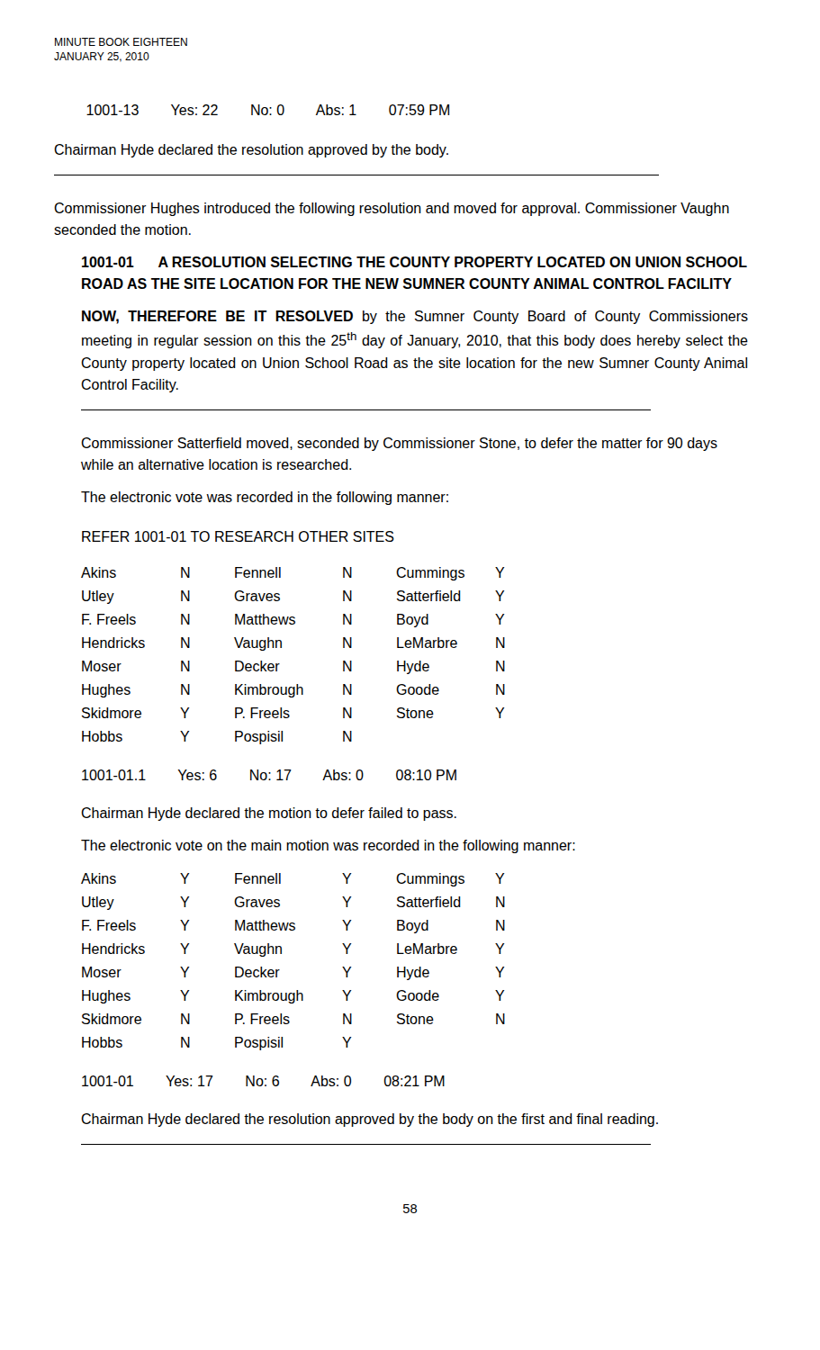MINUTE BOOK EIGHTEEN
JANUARY 25, 2010
1001-13 Yes: 22 No: 0 Abs: 1 07:59 PM
Chairman Hyde declared the resolution approved by the body.
Commissioner Hughes introduced the following resolution and moved for approval. Commissioner Vaughn seconded the motion.
1001-01 A RESOLUTION SELECTING THE COUNTY PROPERTY LOCATED ON UNION SCHOOL ROAD AS THE SITE LOCATION FOR THE NEW SUMNER COUNTY ANIMAL CONTROL FACILITY
NOW, THEREFORE BE IT RESOLVED by the Sumner County Board of County Commissioners meeting in regular session on this the 25th day of January, 2010, that this body does hereby select the County property located on Union School Road as the site location for the new Sumner County Animal Control Facility.
Commissioner Satterfield moved, seconded by Commissioner Stone, to defer the matter for 90 days while an alternative location is researched.
The electronic vote was recorded in the following manner:
REFER 1001-01 TO RESEARCH OTHER SITES
| Akins | N | Fennell | N | Cummings | Y |
| Utley | N | Graves | N | Satterfield | Y |
| F. Freels | N | Matthews | N | Boyd | Y |
| Hendricks | N | Vaughn | N | LeMarbre | N |
| Moser | N | Decker | N | Hyde | N |
| Hughes | N | Kimbrough | N | Goode | N |
| Skidmore | Y | P. Freels | N | Stone | Y |
| Hobbs | Y | Pospisil | N | | |
1001-01.1 Yes: 6 No: 17 Abs: 0 08:10 PM
Chairman Hyde declared the motion to defer failed to pass.
The electronic vote on the main motion was recorded in the following manner:
| Akins | Y | Fennell | Y | Cummings | Y |
| Utley | Y | Graves | Y | Satterfield | N |
| F. Freels | Y | Matthews | Y | Boyd | N |
| Hendricks | Y | Vaughn | Y | LeMarbre | Y |
| Moser | Y | Decker | Y | Hyde | Y |
| Hughes | Y | Kimbrough | Y | Goode | Y |
| Skidmore | N | P. Freels | N | Stone | N |
| Hobbs | N | Pospisil | Y | | |
1001-01 Yes: 17 No: 6 Abs: 0 08:21 PM
Chairman Hyde declared the resolution approved by the body on the first and final reading.
58